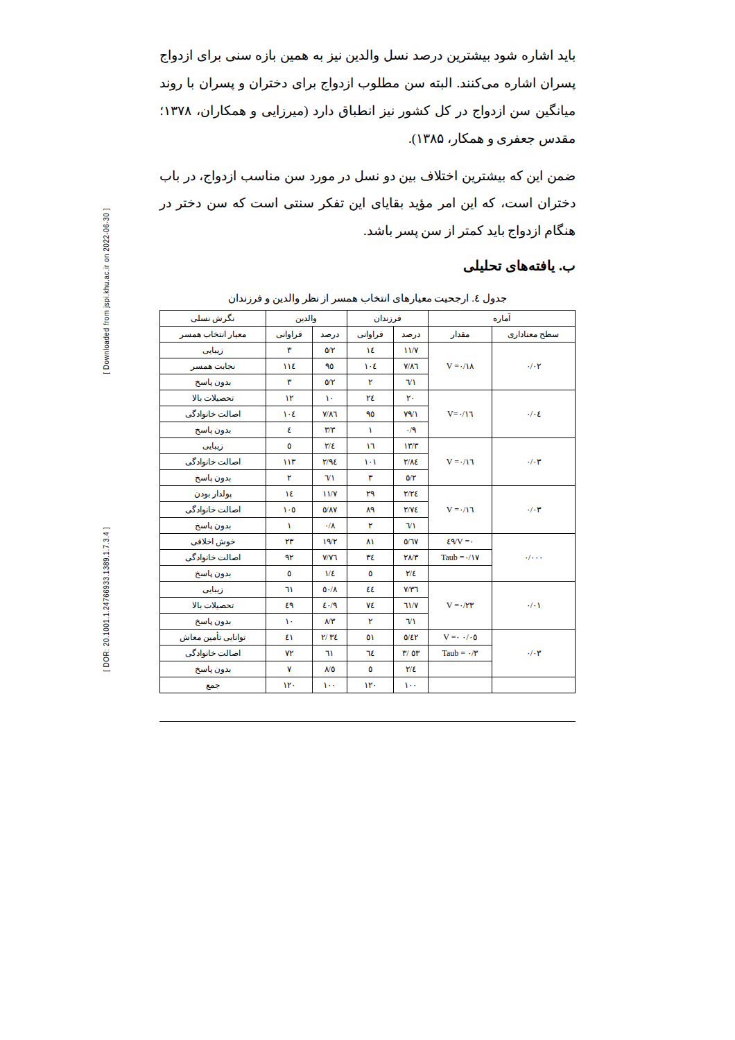[ Downloaded from jspi.khu.ac.ir on 2022-06-30 ]
[ DOR: 20.1001.1.24766933.1389.1.7.3.4 ]
باید اشاره شود بیشترین درصد نسل والدین نیز به همین بازه سنی برای ازدواج پسران اشاره می‌کنند. البته سن مطلوب ازدواج برای دختران و پسران با روند میانگین سن ازدواج در کل کشور نیز انطباق دارد (میرزایی و همکاران، ۱۳۷۸؛ مقدس جعفری و همکار، ۱۳۸۵).
ضمن این که بیشترین اختلاف بین دو نسل در مورد سن مناسب ازدواج، در باب دختران است، که این امر مؤید بقایای این تفکر سنتی است که سن دختر در هنگام ازدواج باید کمتر از سن پسر باشد.
ب. یافته‌های تحلیلی
جدول ٤. ارجحیت معیارهای انتخاب همسر از نظر والدین و فرزندان
| آماره | فرزندان | والدین | نگرش نسلی |
| --- | --- | --- | --- |
| سطح معناداری | مقدار | درصد | فراوانی | درصد | فراوانی | معیار انتخاب همسر |
| ۰/۰۲ | V =۰/۱۸ | ۱۱/۷ | ۱٤ | ۲/٥ | ۳ | زیبایی |
| ۸٦/۷ | ۱۰٤ | ۹٥ | ۱۱٤ | نجابت همسر |
| ۱/٦ | ۲ | ۲/٥ | ۳ | بدون پاسخ |
| ۰/۰٤ | V=۰/۱٦ | ۲۰ | ۲٤ | ۱۰ | ۱۲ | تحصیلات بالا |
| ۷۹/۱ | ۹٥ | ۸٦/۷ | ۱۰٤ | اصالت خانوادگی |
| ۰/۹ | ۱ | ۳/۳ | ٤ | بدون پاسخ |
| ۰/۰۳ | V =۰/۱٦ | ۱۳/۳ | ۱٦ | ٤/۲ | ٥ | زیبایی |
| ۸٤/۲ | ۱۰۱ | ۹٤/۲ | ۱۱۳ | اصالت خانوادگی |
| ۲/٥ | ۳ | ۱/٦ | ۲ | بدون پاسخ |
| ۰/۰۳ | V =۰/۱٦ | ۲٤/۲ | ۲۹ | ۱۱/۷ | ۱٤ | پولدار بودن |
| ۷٤/۲ | ۸۹ | ۸۷/٥ | ۱۰٥ | اصالت خانوادگی |
| ۱/٦ | ۲ | ۰/۸ | ۱ | بدون پاسخ |
| ۰/۰۰۰ | V =۰/٤۹ | ٦۷/٥ | ۸۱ | ۱۹/۲ | ۲۳ | خوش اخلاقی |
| Taub =۰/۱۷ | ۲۸/۳ | ۳٤ | ۷٦/۷ | ۹۲ | اصالت خانوادگی |
| | ٤/۲ | ٥ | ٤/۱ | ٥ | بدون پاسخ |
| ۰/۰۱ | V =۰/۲۳ | ۳٦/۷ | ٤٤ | ٥۰/۸ | ٦۱ | زیبایی |
| ٦۱/۷ | ۷٤ | ٤۰/۹ | ٤۹ | تحصیلات بالا |
| ۱/٦ | ۲ | ۸/۳ | ۱۰ | بدون پاسخ |
| ۰/۰۳ | V =۰ ۰/۰٥ | ٤۲/٥ | ٥۱ | ۳٤ /۲ | ٤۱ | توانایی تأمین معاش |
| Taub = ۰/۳ | ٥۳ /۳ | ٦٤ | ٦۱ | ۷۲ | اصالت خانوادگی |
| | ٤/۲ | ٥ | ٥/۸ | ۷ | بدون پاسخ |
| | | ۱۰۰ | ۱۲۰ | ۱۰۰ | ۱۲۰ | جمع |